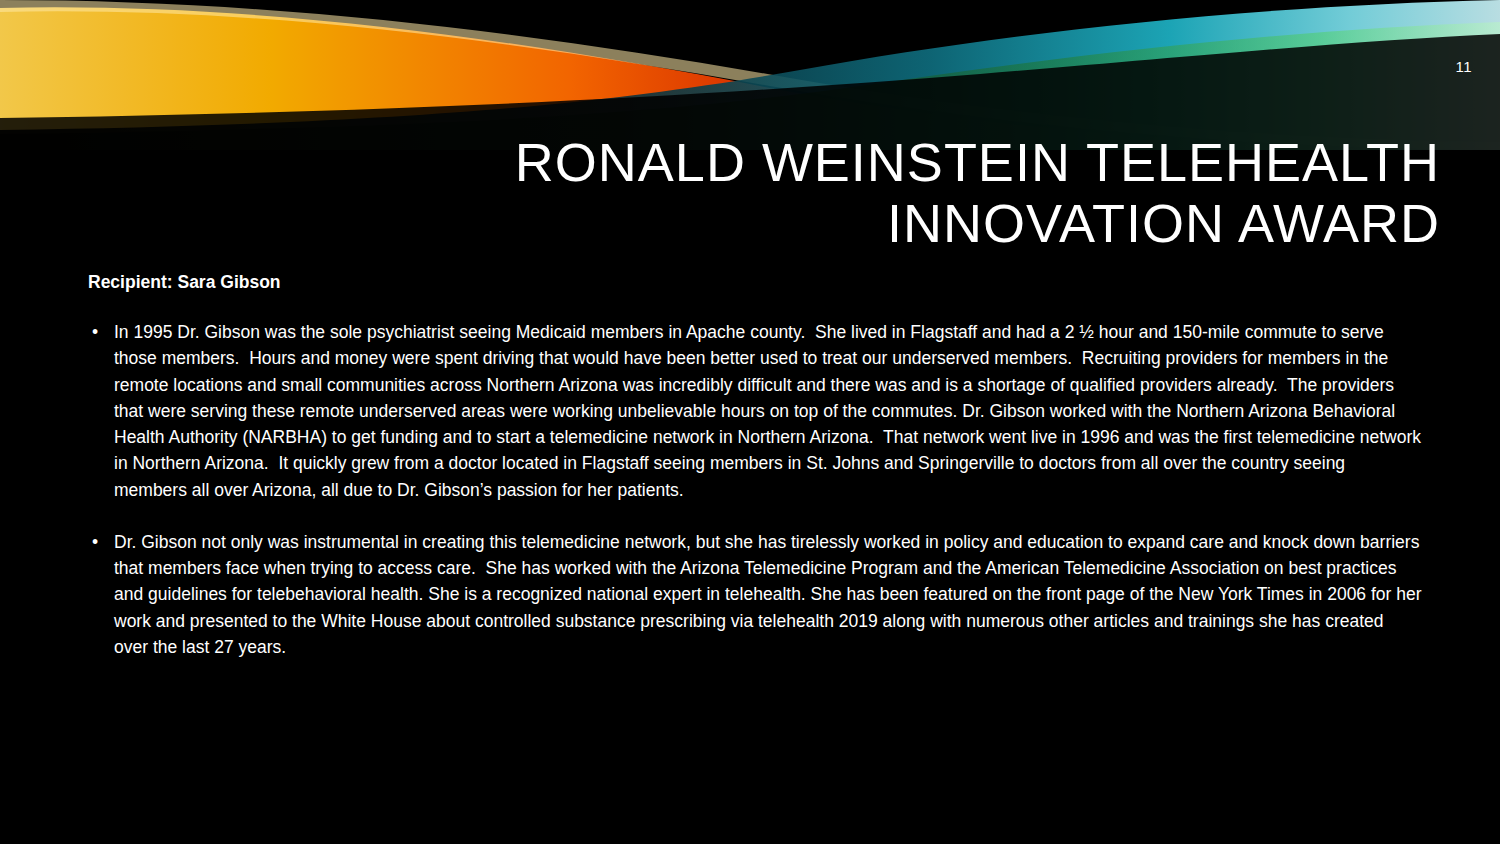11
Ronald Weinstein Telehealth
Innovation Award
Recipient: Sara Gibson
In 1995 Dr. Gibson was the sole psychiatrist seeing Medicaid members in Apache county. She lived in Flagstaff and had a 2 ½ hour and 150-mile commute to serve those members. Hours and money were spent driving that would have been better used to treat our underserved members. Recruiting providers for members in the remote locations and small communities across Northern Arizona was incredibly difficult and there was and is a shortage of qualified providers already. The providers that were serving these remote underserved areas were working unbelievable hours on top of the commutes. Dr. Gibson worked with the Northern Arizona Behavioral Health Authority (NARBHA) to get funding and to start a telemedicine network in Northern Arizona. That network went live in 1996 and was the first telemedicine network in Northern Arizona. It quickly grew from a doctor located in Flagstaff seeing members in St. Johns and Springerville to doctors from all over the country seeing members all over Arizona, all due to Dr. Gibson’s passion for her patients.
Dr. Gibson not only was instrumental in creating this telemedicine network, but she has tirelessly worked in policy and education to expand care and knock down barriers that members face when trying to access care. She has worked with the Arizona Telemedicine Program and the American Telemedicine Association on best practices and guidelines for telebehavioral health. She is a recognized national expert in telehealth. She has been featured on the front page of the New York Times in 2006 for her work and presented to the White House about controlled substance prescribing via telehealth 2019 along with numerous other articles and trainings she has created over the last 27 years.